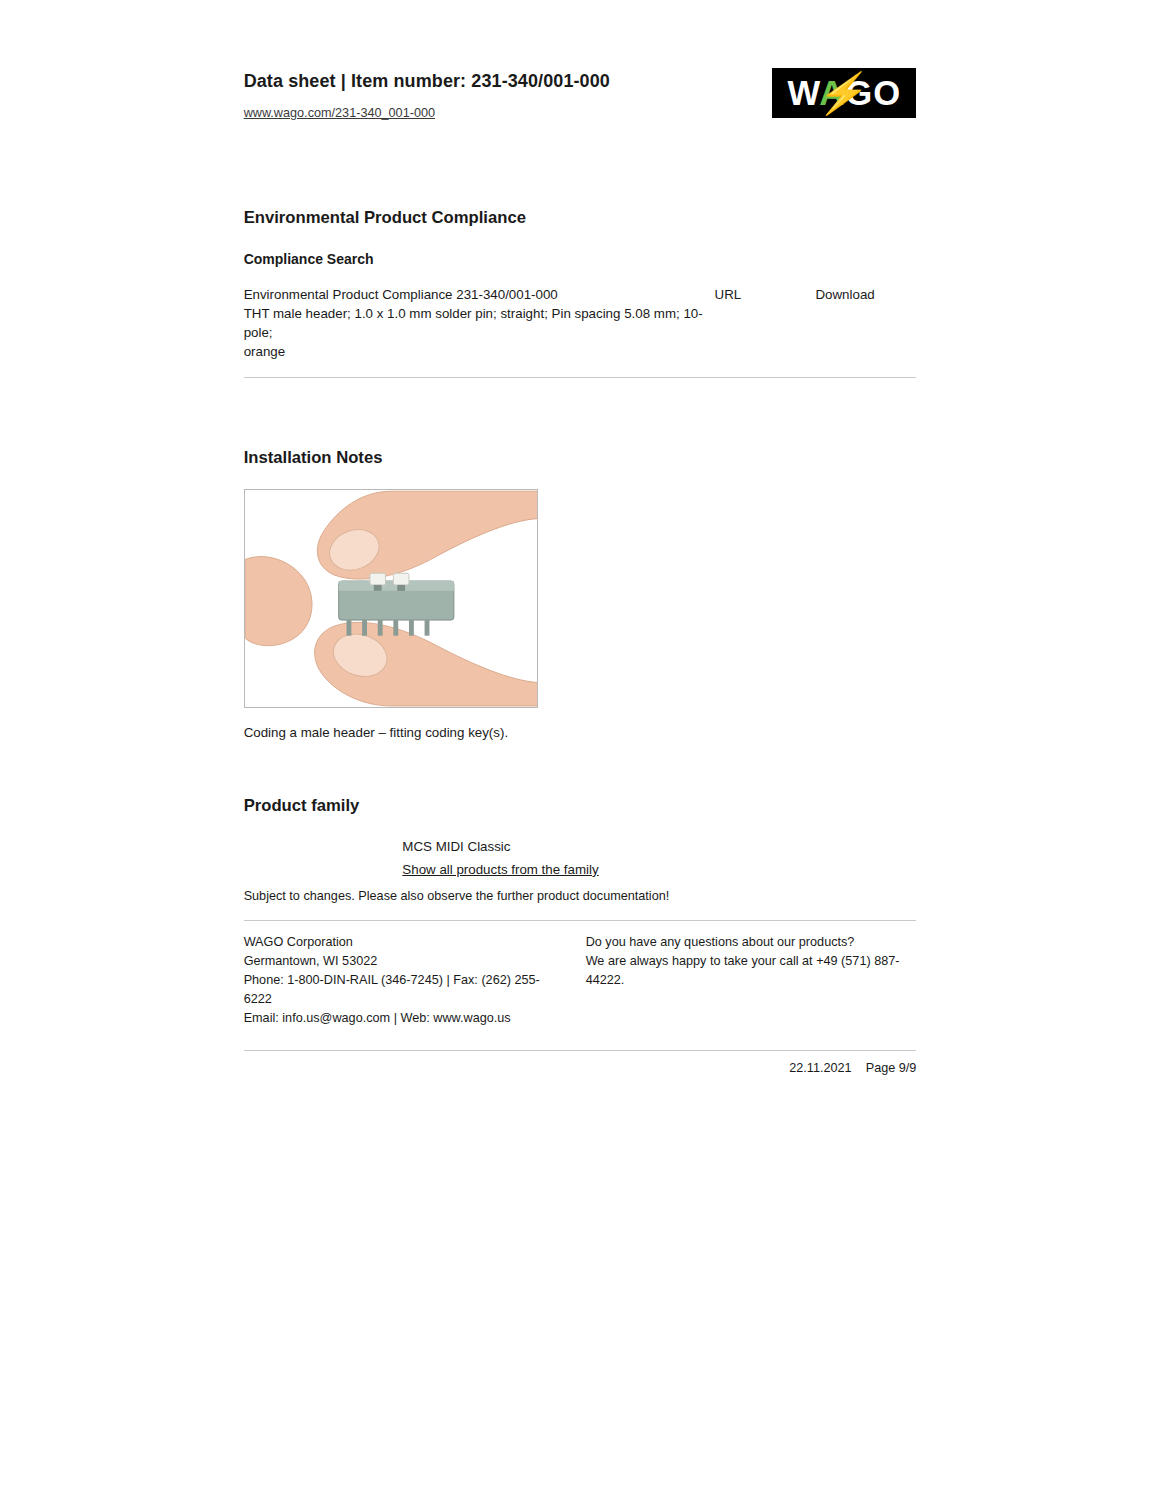Data sheet | Item number: 231-340/001-000
www.wago.com/231-340_001-000
WAGO⚡
Environmental Product Compliance
Compliance Search
| Environmental Product Compliance 231-340/001-000 THT male header; 1.0 x 1.0 mm solder pin; straight; Pin spacing 5.08 mm; 10-pole; orange | URL | Download |
Installation Notes
Coding a male header – fitting coding key(s).
Product family
MCS MIDI Classic
Show all products from the family
Subject to changes. Please also observe the further product documentation!
WAGO Corporation
Germantown, WI 53022
Phone: 1-800-DIN-RAIL (346-7245) | Fax: (262) 255-6222
Email: info.us@wago.com | Web: www.wago.us
Do you have any questions about our products?
We are always happy to take your call at +49 (571) 887-44222.
22.11.2021 Page 9/9